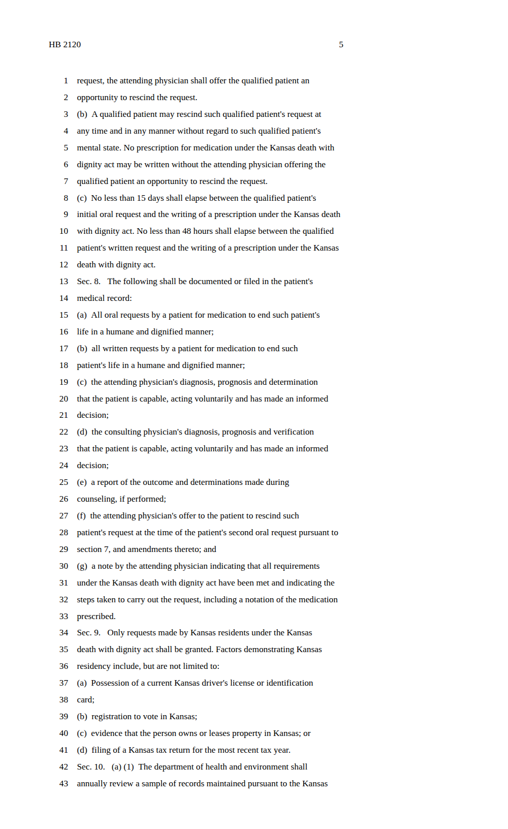HB 2120 5
request, the attending physician shall offer the qualified patient an
opportunity to rescind the request.
(b) A qualified patient may rescind such qualified patient's request at
any time and in any manner without regard to such qualified patient's
mental state. No prescription for medication under the Kansas death with
dignity act may be written without the attending physician offering the
qualified patient an opportunity to rescind the request.
(c) No less than 15 days shall elapse between the qualified patient's
initial oral request and the writing of a prescription under the Kansas death
with dignity act. No less than 48 hours shall elapse between the qualified
patient's written request and the writing of a prescription under the Kansas
death with dignity act.
Sec. 8. The following shall be documented or filed in the patient's
medical record:
(a) All oral requests by a patient for medication to end such patient's
life in a humane and dignified manner;
(b) all written requests by a patient for medication to end such
patient's life in a humane and dignified manner;
(c) the attending physician's diagnosis, prognosis and determination
that the patient is capable, acting voluntarily and has made an informed
decision;
(d) the consulting physician's diagnosis, prognosis and verification
that the patient is capable, acting voluntarily and has made an informed
decision;
(e) a report of the outcome and determinations made during
counseling, if performed;
(f) the attending physician's offer to the patient to rescind such
patient's request at the time of the patient's second oral request pursuant to
section 7, and amendments thereto; and
(g) a note by the attending physician indicating that all requirements
under the Kansas death with dignity act have been met and indicating the
steps taken to carry out the request, including a notation of the medication
prescribed.
Sec. 9. Only requests made by Kansas residents under the Kansas
death with dignity act shall be granted. Factors demonstrating Kansas
residency include, but are not limited to:
(a) Possession of a current Kansas driver's license or identification
card;
(b) registration to vote in Kansas;
(c) evidence that the person owns or leases property in Kansas; or
(d) filing of a Kansas tax return for the most recent tax year.
Sec. 10. (a) (1) The department of health and environment shall
annually review a sample of records maintained pursuant to the Kansas